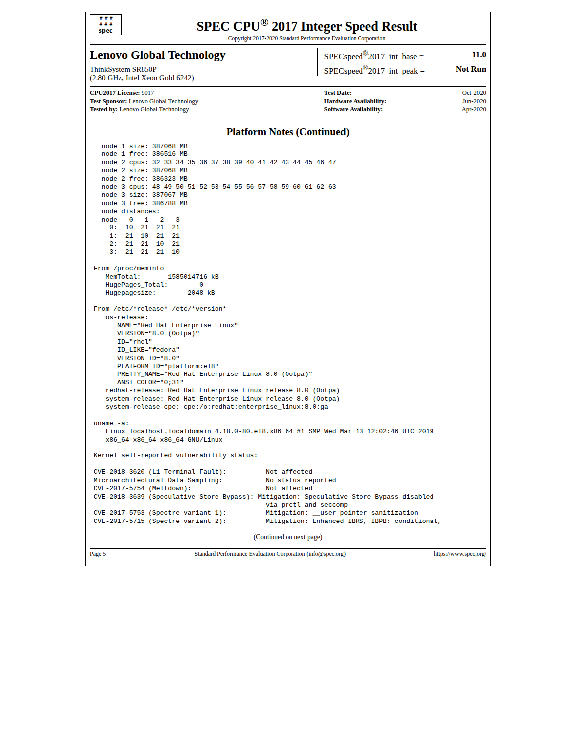# # #
# # #
spec
SPEC CPU® 2017 Integer Speed Result
Copyright 2017-2020 Standard Performance Evaluation Corporation
Lenovo Global Technology
ThinkSystem SR850P
(2.80 GHz, Intel Xeon Gold 6242)
SPECspeed®2017_int_base = 11.0
SPECspeed®2017_int_peak = Not Run
CPU2017 License: 9017
Test Sponsor: Lenovo Global Technology
Tested by: Lenovo Global Technology
Test Date: Oct-2020
Hardware Availability: Jun-2020
Software Availability: Apr-2020
Platform Notes (Continued)
   node 1 size: 387068 MB
   node 1 free: 386516 MB
   node 2 cpus: 32 33 34 35 36 37 38 39 40 41 42 43 44 45 46 47
   node 2 size: 387068 MB
   node 2 free: 386323 MB
   node 3 cpus: 48 49 50 51 52 53 54 55 56 57 58 59 60 61 62 63
   node 3 size: 387067 MB
   node 3 free: 386788 MB
   node distances:
   node   0   1   2   3
     0:  10  21  21  21
     1:  21  10  21  21
     2:  21  21  10  21
     3:  21  21  21  10

 From /proc/meminfo
    MemTotal:       1585014716 kB
    HugePages_Total:        0
    Hugepagesize:        2048 kB

 From /etc/*release* /etc/*version*
    os-release:
       NAME="Red Hat Enterprise Linux"
       VERSION="8.0 (Ootpa)"
       ID="rhel"
       ID_LIKE="fedora"
       VERSION_ID="8.0"
       PLATFORM_ID="platform:el8"
       PRETTY_NAME="Red Hat Enterprise Linux 8.0 (Ootpa)"
       ANSI_COLOR="0;31"
    redhat-release: Red Hat Enterprise Linux release 8.0 (Ootpa)
    system-release: Red Hat Enterprise Linux release 8.0 (Ootpa)
    system-release-cpe: cpe:/o:redhat:enterprise_linux:8.0:ga

 uname -a:
    Linux localhost.localdomain 4.18.0-80.el8.x86_64 #1 SMP Wed Mar 13 12:02:46 UTC 2019
    x86_64 x86_64 x86_64 GNU/Linux

 Kernel self-reported vulnerability status:

 CVE-2018-3620 (L1 Terminal Fault):          Not affected
 Microarchitectural Data Sampling:           No status reported
 CVE-2017-5754 (Meltdown):                   Not affected
 CVE-2018-3639 (Speculative Store Bypass): Mitigation: Speculative Store Bypass disabled
                                             via prctl and seccomp
 CVE-2017-5753 (Spectre variant 1):          Mitigation: __user pointer sanitization
 CVE-2017-5715 (Spectre variant 2):          Mitigation: Enhanced IBRS, IBPB: conditional,
(Continued on next page)
Page 5
Standard Performance Evaluation Corporation (info@spec.org)
https://www.spec.org/